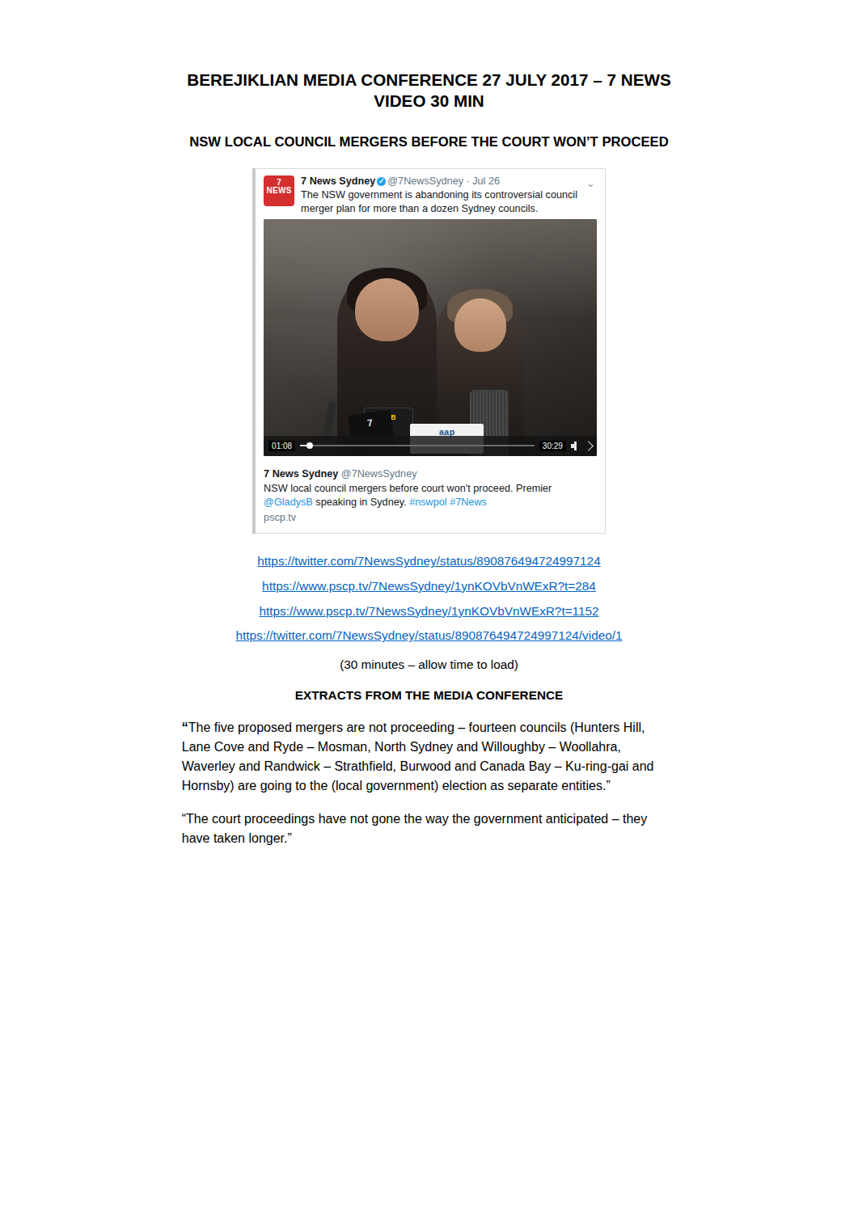BEREJIKLIAN MEDIA CONFERENCE 27 JULY 2017 – 7 NEWS VIDEO 30 MIN
NSW LOCAL COUNCIL MERGERS BEFORE THE COURT WON’T PROCEED
7 NEWS
7 News Sydney✓@7NewsSydney · Jul 26
The NSW government is abandoning its controversial council merger plan for more than a dozen Sydney councils.
⌄
2GB
7
aap
01:08 30:29
7 News Sydney @7NewsSydney
NSW local council mergers before court won't proceed. Premier @GladysB speaking in Sydney. #nswpol #7News
pscp.tv
https://twitter.com/7NewsSydney/status/890876494724997124
https://www.pscp.tv/7NewsSydney/1ynKOVbVnWExR?t=284
https://www.pscp.tv/7NewsSydney/1ynKOVbVnWExR?t=1152
https://twitter.com/7NewsSydney/status/890876494724997124/video/1
(30 minutes – allow time to load)
EXTRACTS FROM THE MEDIA CONFERENCE
“The five proposed mergers are not proceeding – fourteen councils (Hunters Hill, Lane Cove and Ryde – Mosman, North Sydney and Willoughby – Woollahra, Waverley and Randwick – Strathfield, Burwood and Canada Bay – Ku-ring-gai and Hornsby) are going to the (local government) election as separate entities.”
“The court proceedings have not gone the way the government anticipated – they have taken longer.”